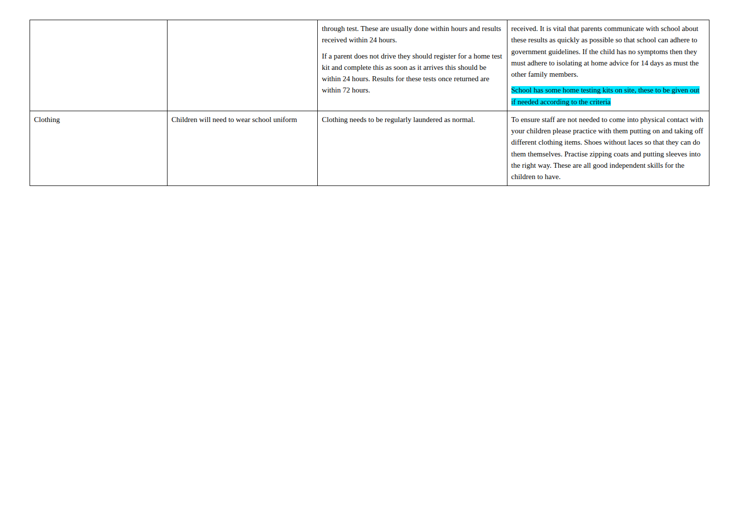| | | through test. These are usually done within hours and results received within 24 hours. If a parent does not drive they should register for a home test kit and complete this as soon as it arrives this should be within 24 hours. Results for these tests once returned are within 72 hours. | received. It is vital that parents communicate with school about these results as quickly as possible so that school can adhere to government guidelines. If the child has no symptoms then they must adhere to isolating at home advice for 14 days as must the other family members. School has some home testing kits on site, these to be given out if needed according to the criteria |
| Clothing | Children will need to wear school uniform | Clothing needs to be regularly laundered as normal. | To ensure staff are not needed to come into physical contact with your children please practice with them putting on and taking off different clothing items. Shoes without laces so that they can do them themselves. Practise zipping coats and putting sleeves into the right way. These are all good independent skills for the children to have. |